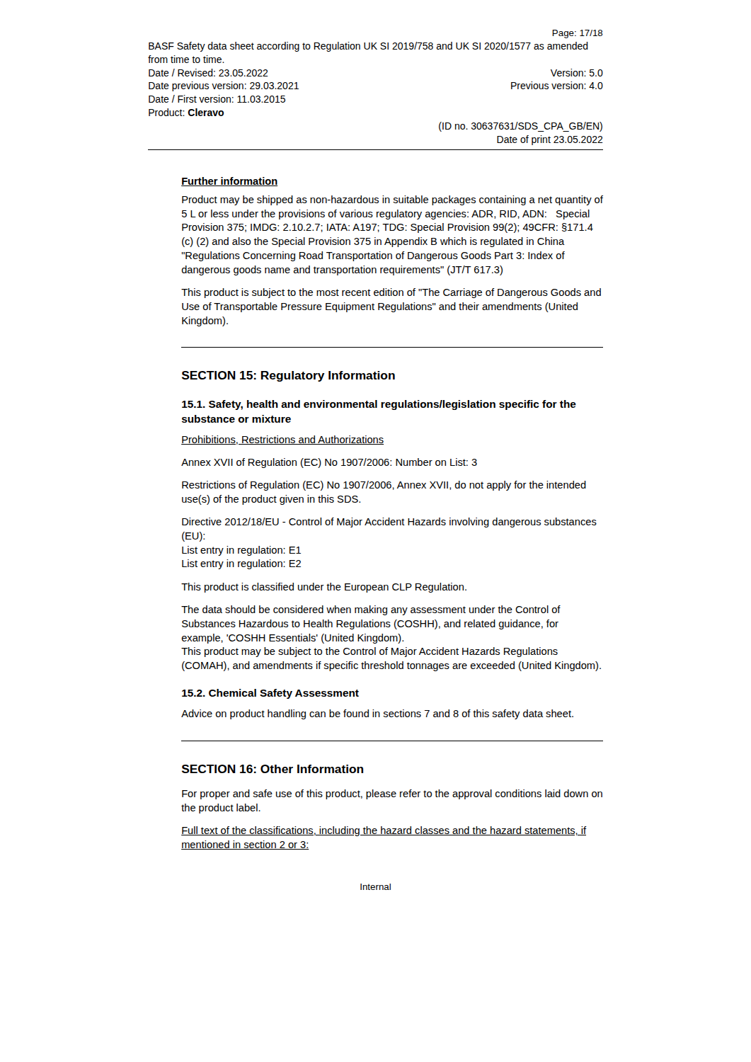Page: 17/18
BASF Safety data sheet according to Regulation UK SI 2019/758 and UK SI 2020/1577 as amended from time to time.
Date / Revised: 23.05.2022 Version: 5.0
Date previous version: 29.03.2021 Previous version: 4.0
Date / First version: 11.03.2015 Product: Cleravo
(ID no. 30637631/SDS_CPA_GB/EN)
Date of print 23.05.2022
Further information
Product may be shipped as non-hazardous in suitable packages containing a net quantity of 5 L or less under the provisions of various regulatory agencies: ADR, RID, ADN: Special Provision 375; IMDG: 2.10.2.7; IATA: A197; TDG: Special Provision 99(2); 49CFR: §171.4 (c) (2) and also the Special Provision 375 in Appendix B which is regulated in China "Regulations Concerning Road Transportation of Dangerous Goods Part 3: Index of dangerous goods name and transportation requirements" (JT/T 617.3)
This product is subject to the most recent edition of "The Carriage of Dangerous Goods and Use of Transportable Pressure Equipment Regulations" and their amendments (United Kingdom).
SECTION 15: Regulatory Information
15.1. Safety, health and environmental regulations/legislation specific for the substance or mixture
Prohibitions, Restrictions and Authorizations
Annex XVII of Regulation (EC) No 1907/2006: Number on List: 3
Restrictions of Regulation (EC) No 1907/2006, Annex XVII, do not apply for the intended use(s) of the product given in this SDS.
Directive 2012/18/EU - Control of Major Accident Hazards involving dangerous substances (EU):
List entry in regulation: E1
List entry in regulation: E2
This product is classified under the European CLP Regulation.
The data should be considered when making any assessment under the Control of Substances Hazardous to Health Regulations (COSHH), and related guidance, for example, 'COSHH Essentials' (United Kingdom).
This product may be subject to the Control of Major Accident Hazards Regulations (COMAH), and amendments if specific threshold tonnages are exceeded (United Kingdom).
15.2. Chemical Safety Assessment
Advice on product handling can be found in sections 7 and 8 of this safety data sheet.
SECTION 16: Other Information
For proper and safe use of this product, please refer to the approval conditions laid down on the product label.
Full text of the classifications, including the hazard classes and the hazard statements, if mentioned in section 2 or 3:
Internal